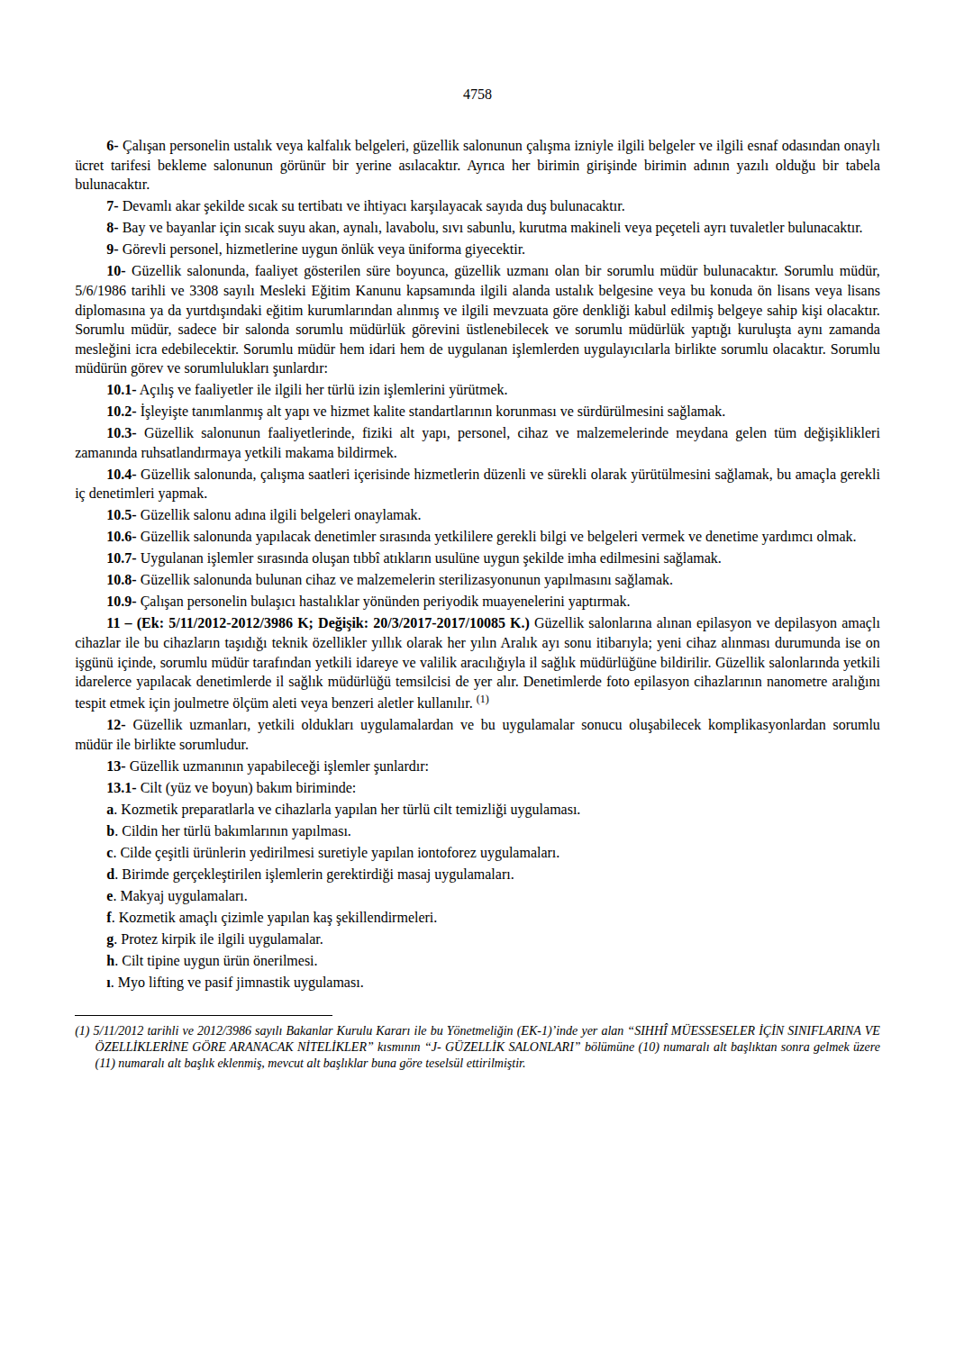4758
6- Çalışan personelin ustalık veya kalfalık belgeleri, güzellik salonunun çalışma izniyle ilgili belgeler ve ilgili esnaf odasından onaylı ücret tarifesi bekleme salonunun görünür bir yerine asılacaktır. Ayrıca her birimin girişinde birimin adının yazılı olduğu bir tabela bulunacaktır.
7- Devamlı akar şekilde sıcak su tertibatı ve ihtiyacı karşılayacak sayıda duş bulunacaktır.
8- Bay ve bayanlar için sıcak suyu akan, aynalı, lavabolu, sıvı sabunlu, kurutma makineli veya peçeteli ayrı tuvaletler bulunacaktır.
9- Görevli personel, hizmetlerine uygun önlük veya üniforma giyecektir.
10- Güzellik salonunda, faaliyet gösterilen süre boyunca, güzellik uzmanı olan bir sorumlu müdür bulunacaktır. Sorumlu müdür, 5/6/1986 tarihli ve 3308 sayılı Mesleki Eğitim Kanunu kapsamında ilgili alanda ustalık belgesine veya bu konuda ön lisans veya lisans diplomasına ya da yurtdışındaki eğitim kurumlarından alınmış ve ilgili mevzuata göre denkliği kabul edilmiş belgeye sahip kişi olacaktır. Sorumlu müdür, sadece bir salonda sorumlu müdürlük görevini üstlenebilecek ve sorumlu müdürlük yaptığı kuruluşta aynı zamanda mesleğini icra edebilecektir. Sorumlu müdür hem idari hem de uygulanan işlemlerden uygulayıcılarla birlikte sorumlu olacaktır. Sorumlu müdürün görev ve sorumlulukları şunlardır:
10.1- Açılış ve faaliyetler ile ilgili her türlü izin işlemlerini yürütmek.
10.2- İşleyişte tanımlanmış alt yapı ve hizmet kalite standartlarının korunması ve sürdürülmesini sağlamak.
10.3- Güzellik salonunun faaliyetlerinde, fiziki alt yapı, personel, cihaz ve malzemelerinde meydana gelen tüm değişiklikleri zamanında ruhsatlandırmaya yetkili makama bildirmek.
10.4- Güzellik salonunda, çalışma saatleri içerisinde hizmetlerin düzenli ve sürekli olarak yürütülmesini sağlamak, bu amaçla gerekli iç denetimleri yapmak.
10.5- Güzellik salonu adına ilgili belgeleri onaylamak.
10.6- Güzellik salonunda yapılacak denetimler sırasında yetkililere gerekli bilgi ve belgeleri vermek ve denetime yardımcı olmak.
10.7- Uygulanan işlemler sırasında oluşan tıbbî atıkların usulüne uygun şekilde imha edilmesini sağlamak.
10.8- Güzellik salonunda bulunan cihaz ve malzemelerin sterilizasyonunun yapılmasını sağlamak.
10.9- Çalışan personelin bulaşıcı hastalıklar yönünden periyodik muayenelerini yaptırmak.
11 – (Ek: 5/11/2012-2012/3986 K; Değişik: 20/3/2017-2017/10085 K.) Güzellik salonlarına alınan epilasyon ve depilasyon amaçlı cihazlar ile bu cihazların taşıdığı teknik özellikler yıllık olarak her yılın Aralık ayı sonu itibarıyla; yeni cihaz alınması durumunda ise on işgünü içinde, sorumlu müdür tarafından yetkili idareye ve valilik aracılığıyla il sağlık müdürlüğüne bildirilir. Güzellik salonlarında yetkili idarelerce yapılacak denetimlerde il sağlık müdürlüğü temsilcisi de yer alır. Denetimlerde foto epilasyon cihazlarının nanometre aralığını tespit etmek için joulmetre ölçüm aleti veya benzeri aletler kullanılır. (1)
12- Güzellik uzmanları, yetkili oldukları uygulamalardan ve bu uygulamalar sonucu oluşabilecek komplikasyonlardan sorumlu müdür ile birlikte sorumludur.
13- Güzellik uzmanının yapabileceği işlemler şunlardır:
13.1- Cilt (yüz ve boyun) bakım biriminde:
a. Kozmetik preparatlarla ve cihazlarla yapılan her türlü cilt temizliği uygulaması.
b. Cildin her türlü bakımlarının yapılması.
c. Cilde çeşitli ürünlerin yedirilmesi suretiyle yapılan iontoforez uygulamaları.
d. Birimde gerçekleştirilen işlemlerin gerektirdiği masaj uygulamaları.
e. Makyaj uygulamaları.
f. Kozmetik amaçlı çizimle yapılan kaş şekillendirmeleri.
g. Protez kirpik ile ilgili uygulamalar.
h. Cilt tipine uygun ürün önerilmesi.
ı. Myo lifting ve pasif jimnastik uygulaması.
(1) 5/11/2012 tarihli ve 2012/3986 sayılı Bakanlar Kurulu Kararı ile bu Yönetmeliğin (EK-1)’inde yer alan “SIHHÎ MÜESSESELER İÇİN SINIFLARINA VE ÖZELLİKLERİNE GÖRE ARANACAK NİTELİKLER” kısmının “J- GÜZELLİK SALONLARI” bölümüne (10) numaralı alt başlıktan sonra gelmek üzere (11) numaralı alt başlık eklenmiş, mevcut alt başlıklar buna göre teselsül ettirilmiştir.